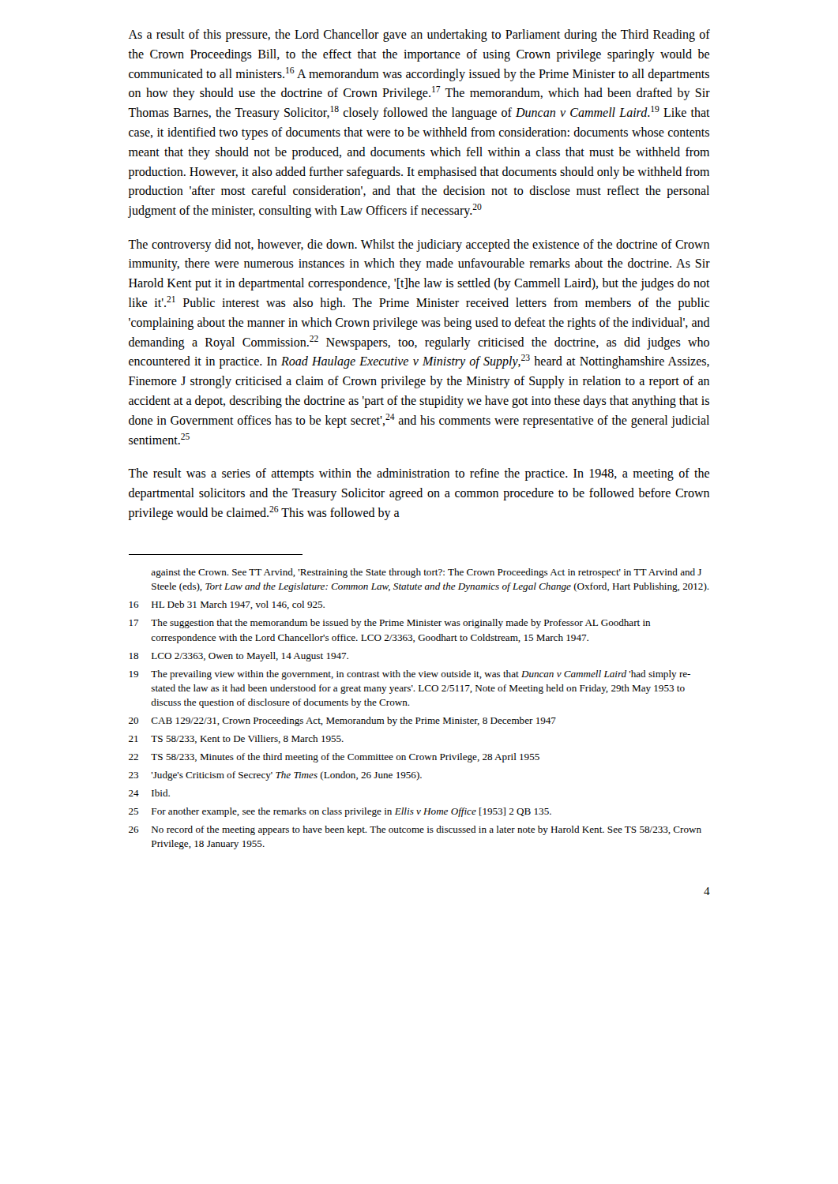As a result of this pressure, the Lord Chancellor gave an undertaking to Parliament during the Third Reading of the Crown Proceedings Bill, to the effect that the importance of using Crown privilege sparingly would be communicated to all ministers.16 A memorandum was accordingly issued by the Prime Minister to all departments on how they should use the doctrine of Crown Privilege.17 The memorandum, which had been drafted by Sir Thomas Barnes, the Treasury Solicitor,18 closely followed the language of Duncan v Cammell Laird.19 Like that case, it identified two types of documents that were to be withheld from consideration: documents whose contents meant that they should not be produced, and documents which fell within a class that must be withheld from production. However, it also added further safeguards. It emphasised that documents should only be withheld from production 'after most careful consideration', and that the decision not to disclose must reflect the personal judgment of the minister, consulting with Law Officers if necessary.20
The controversy did not, however, die down. Whilst the judiciary accepted the existence of the doctrine of Crown immunity, there were numerous instances in which they made unfavourable remarks about the doctrine. As Sir Harold Kent put it in departmental correspondence, '[t]he law is settled (by Cammell Laird), but the judges do not like it'.21 Public interest was also high. The Prime Minister received letters from members of the public 'complaining about the manner in which Crown privilege was being used to defeat the rights of the individual', and demanding a Royal Commission.22 Newspapers, too, regularly criticised the doctrine, as did judges who encountered it in practice. In Road Haulage Executive v Ministry of Supply,23 heard at Nottinghamshire Assizes, Finemore J strongly criticised a claim of Crown privilege by the Ministry of Supply in relation to a report of an accident at a depot, describing the doctrine as 'part of the stupidity we have got into these days that anything that is done in Government offices has to be kept secret',24 and his comments were representative of the general judicial sentiment.25
The result was a series of attempts within the administration to refine the practice. In 1948, a meeting of the departmental solicitors and the Treasury Solicitor agreed on a common procedure to be followed before Crown privilege would be claimed.26 This was followed by a
against the Crown. See TT Arvind, 'Restraining the State through tort?: The Crown Proceedings Act in retrospect' in TT Arvind and J Steele (eds), Tort Law and the Legislature: Common Law, Statute and the Dynamics of Legal Change (Oxford, Hart Publishing, 2012).
16 HL Deb 31 March 1947, vol 146, col 925.
17 The suggestion that the memorandum be issued by the Prime Minister was originally made by Professor AL Goodhart in correspondence with the Lord Chancellor's office. LCO 2/3363, Goodhart to Coldstream, 15 March 1947.
18 LCO 2/3363, Owen to Mayell, 14 August 1947.
19 The prevailing view within the government, in contrast with the view outside it, was that Duncan v Cammell Laird 'had simply re-stated the law as it had been understood for a great many years'. LCO 2/5117, Note of Meeting held on Friday, 29th May 1953 to discuss the question of disclosure of documents by the Crown.
20 CAB 129/22/31, Crown Proceedings Act, Memorandum by the Prime Minister, 8 December 1947
21 TS 58/233, Kent to De Villiers, 8 March 1955.
22 TS 58/233, Minutes of the third meeting of the Committee on Crown Privilege, 28 April 1955
23'Judge's Criticism of Secrecy' The Times (London, 26 June 1956).
24 Ibid.
25 For another example, see the remarks on class privilege in Ellis v Home Office [1953] 2 QB 135.
26 No record of the meeting appears to have been kept. The outcome is discussed in a later note by Harold Kent. See TS 58/233, Crown Privilege, 18 January 1955.
4